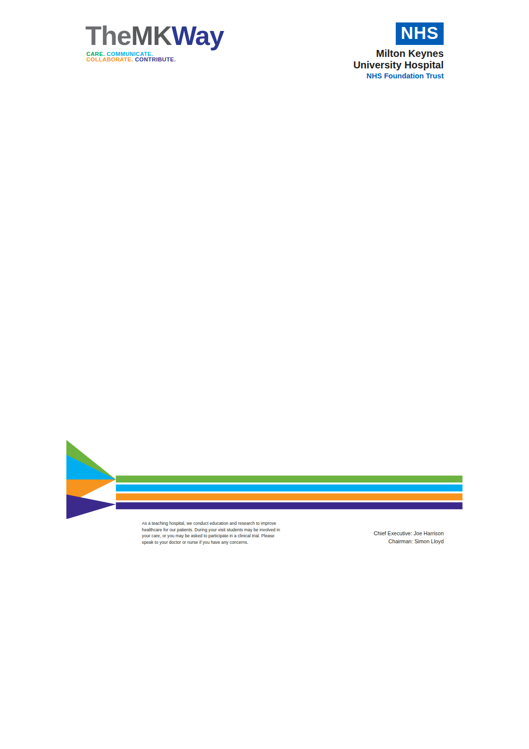TheMK Way
CARE. COMMUNICATE.
COLLABORATE. CONTRIBUTE.
NHS
Milton Keynes
University Hospital
NHS Foundation Trust
As a teaching hospital, we conduct education and research to improve healthcare for our patients. During your visit students may be involved in your care, or you may be asked to participate in a clinical trial. Please speak to your doctor or nurse if you have any concerns.
Chief Executive: Joe Harrison
Chairman: Simon Lloyd